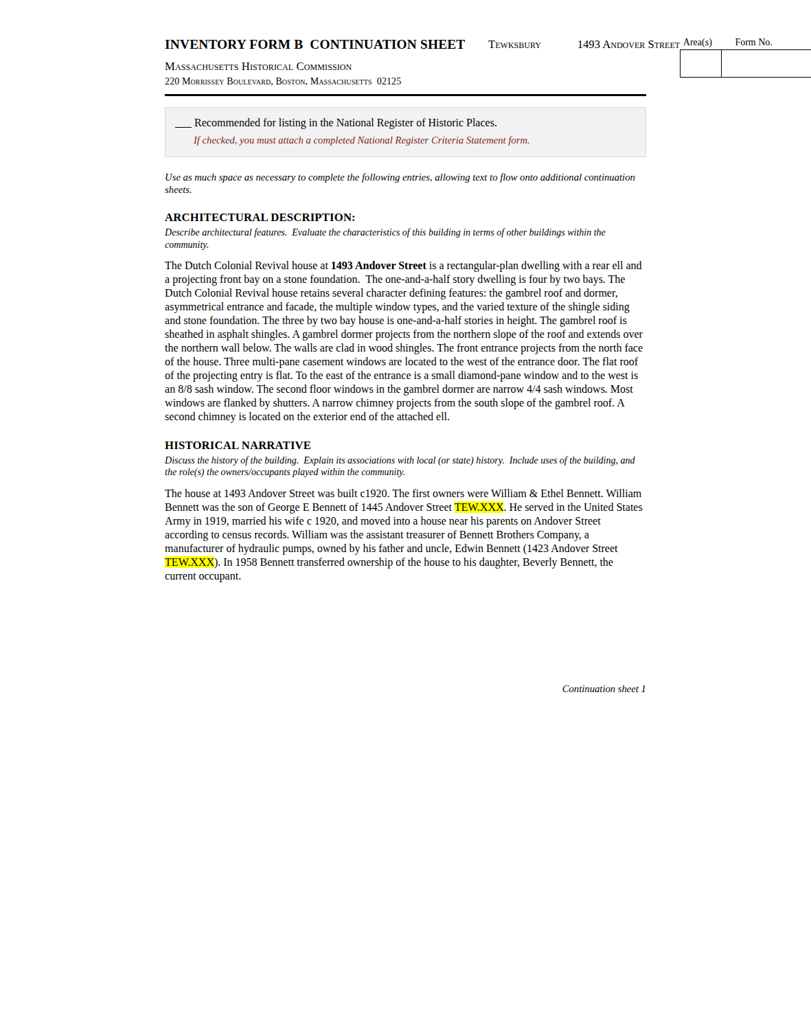INVENTORY FORM B CONTINUATION SHEET
Massachusetts Historical Commission
220 Morrissey Boulevard, Boston, Massachusetts 02125
Tewksbury 1493 Andover Street
Area(s) Form No.
___ Recommended for listing in the National Register of Historic Places.
If checked, you must attach a completed National Register Criteria Statement form.
Use as much space as necessary to complete the following entries, allowing text to flow onto additional continuation sheets.
ARCHITECTURAL DESCRIPTION:
Describe architectural features. Evaluate the characteristics of this building in terms of other buildings within the community.
The Dutch Colonial Revival house at 1493 Andover Street is a rectangular-plan dwelling with a rear ell and a projecting front bay on a stone foundation. The one-and-a-half story dwelling is four by two bays. The Dutch Colonial Revival house retains several character defining features: the gambrel roof and dormer, asymmetrical entrance and facade, the multiple window types, and the varied texture of the shingle siding and stone foundation. The three by two bay house is one-and-a-half stories in height. The gambrel roof is sheathed in asphalt shingles. A gambrel dormer projects from the northern slope of the roof and extends over the northern wall below. The walls are clad in wood shingles. The front entrance projects from the north face of the house. Three multi-pane casement windows are located to the west of the entrance door. The flat roof of the projecting entry is flat. To the east of the entrance is a small diamond-pane window and to the west is an 8/8 sash window. The second floor windows in the gambrel dormer are narrow 4/4 sash windows. Most windows are flanked by shutters. A narrow chimney projects from the south slope of the gambrel roof. A second chimney is located on the exterior end of the attached ell.
HISTORICAL NARRATIVE
Discuss the history of the building. Explain its associations with local (or state) history. Include uses of the building, and the role(s) the owners/occupants played within the community.
The house at 1493 Andover Street was built c1920. The first owners were William & Ethel Bennett. William Bennett was the son of George E Bennett of 1445 Andover Street TEW.XXX. He served in the United States Army in 1919, married his wife c 1920, and moved into a house near his parents on Andover Street according to census records. William was the assistant treasurer of Bennett Brothers Company, a manufacturer of hydraulic pumps, owned by his father and uncle, Edwin Bennett (1423 Andover Street TEW.XXX). In 1958 Bennett transferred ownership of the house to his daughter, Beverly Bennett, the current occupant.
Continuation sheet 1